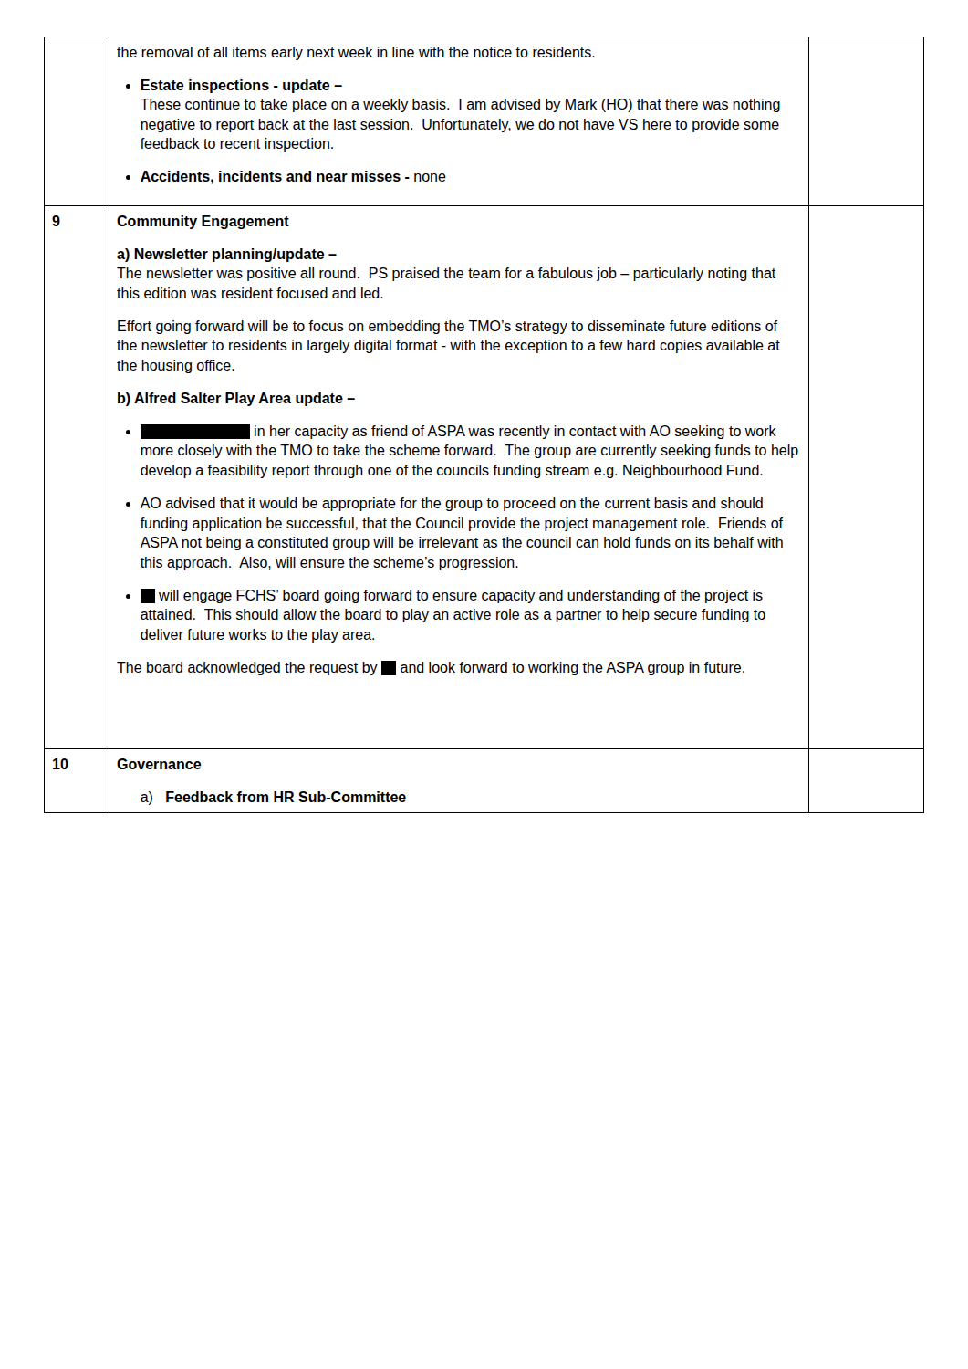| | the removal of all items early next week in line with the notice to residents. Estate inspections - update – These continue to take place on a weekly basis. I am advised by Mark (HO) that there was nothing negative to report back at the last session. Unfortunately, we do not have VS here to provide some feedback to recent inspection. Accidents, incidents and near misses - none | |
| 9 | Community Engagement a) Newsletter planning/update – The newsletter was positive all round. PS praised the team for a fabulous job – particularly noting that this edition was resident focused and led. Effort going forward will be to focus on embedding the TMO’s strategy to disseminate future editions of the newsletter to residents in largely digital format - with the exception to a few hard copies available at the housing office. b) Alfred Salter Play Area update – in her capacity as friend of ASPA was recently in contact with AO seeking to work more closely with the TMO to take the scheme forward. The group are currently seeking funds to help develop a feasibility report through one of the councils funding stream e.g. Neighbourhood Fund. AO advised that it would be appropriate for the group to proceed on the current basis and should funding application be successful, that the Council provide the project management role. Friends of ASPA not being a constituted group will be irrelevant as the council can hold funds on its behalf with this approach. Also, will ensure the scheme’s progression. will engage FCHS’ board going forward to ensure capacity and understanding of the project is attained. This should allow the board to play an active role as a partner to help secure funding to deliver future works to the play area. The board acknowledged the request by and look forward to working the ASPA group in future. | |
| 10 | Governance a) Feedback from HR Sub-Committee | |